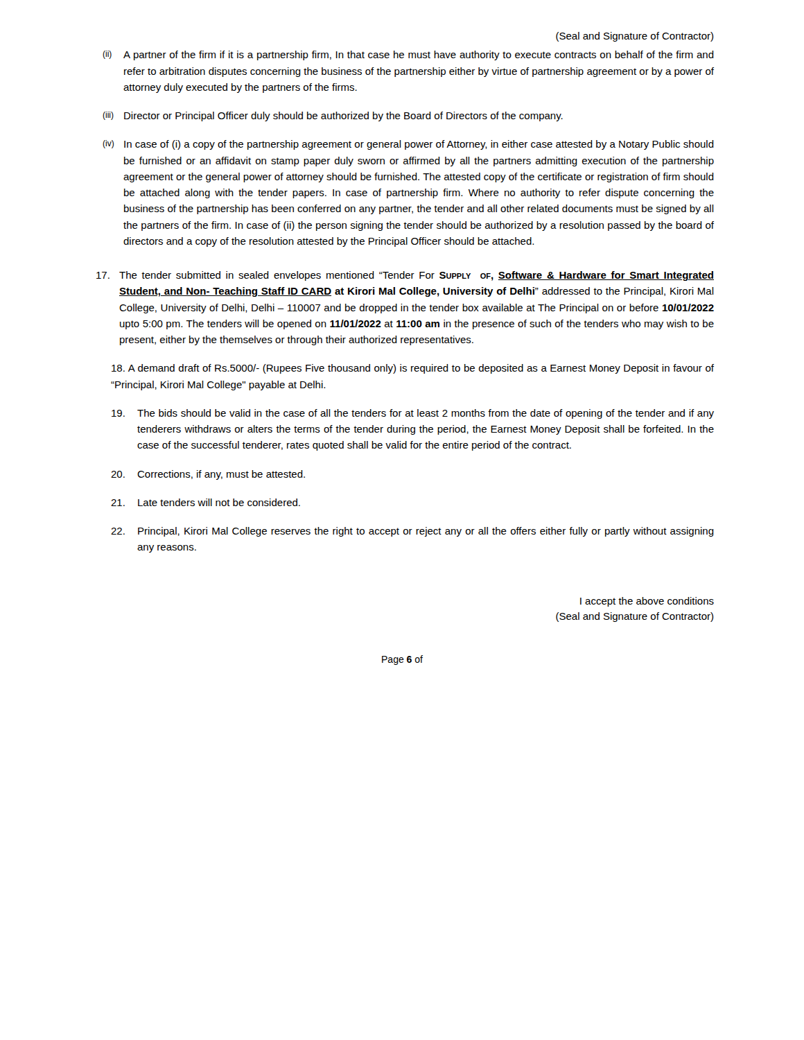(Seal and Signature of Contractor)
(ii) A partner of the firm if it is a partnership firm, In that case he must have authority to execute contracts on behalf of the firm and refer to arbitration disputes concerning the business of the partnership either by virtue of partnership agreement or by a power of attorney duly executed by the partners of the firms.
(iii) Director or Principal Officer duly should be authorized by the Board of Directors of the company.
(iv) In case of (i) a copy of the partnership agreement or general power of Attorney, in either case attested by a Notary Public should be furnished or an affidavit on stamp paper duly sworn or affirmed by all the partners admitting execution of the partnership agreement or the general power of attorney should be furnished. The attested copy of the certificate or registration of firm should be attached along with the tender papers. In case of partnership firm. Where no authority to refer dispute concerning the business of the partnership has been conferred on any partner, the tender and all other related documents must be signed by all the partners of the firm. In case of (ii) the person signing the tender should be authorized by a resolution passed by the board of directors and a copy of the resolution attested by the Principal Officer should be attached.
17. The tender submitted in sealed envelopes mentioned “Tender For Supply of, Software & Hardware for Smart Integrated Student, and Non- Teaching Staff ID CARD at Kirori Mal College, University of Delhi” addressed to the Principal, Kirori Mal College, University of Delhi, Delhi – 110007 and be dropped in the tender box available at The Principal on or before 10/01/2022 upto 5:00 pm. The tenders will be opened on 11/01/2022 at 11:00 am in the presence of such of the tenders who may wish to be present, either by the themselves or through their authorized representatives.
18. A demand draft of Rs.5000/- (Rupees Five thousand only) is required to be deposited as a Earnest Money Deposit in favour of “Principal, Kirori Mal College" payable at Delhi.
19. The bids should be valid in the case of all the tenders for at least 2 months from the date of opening of the tender and if any tenderers withdraws or alters the terms of the tender during the period, the Earnest Money Deposit shall be forfeited. In the case of the successful tenderer, rates quoted shall be valid for the entire period of the contract.
20. Corrections, if any, must be attested.
21. Late tenders will not be considered.
22. Principal, Kirori Mal College reserves the right to accept or reject any or all the offers either fully or partly without assigning any reasons.
I accept the above conditions
(Seal and Signature of Contractor)
Page 6 of